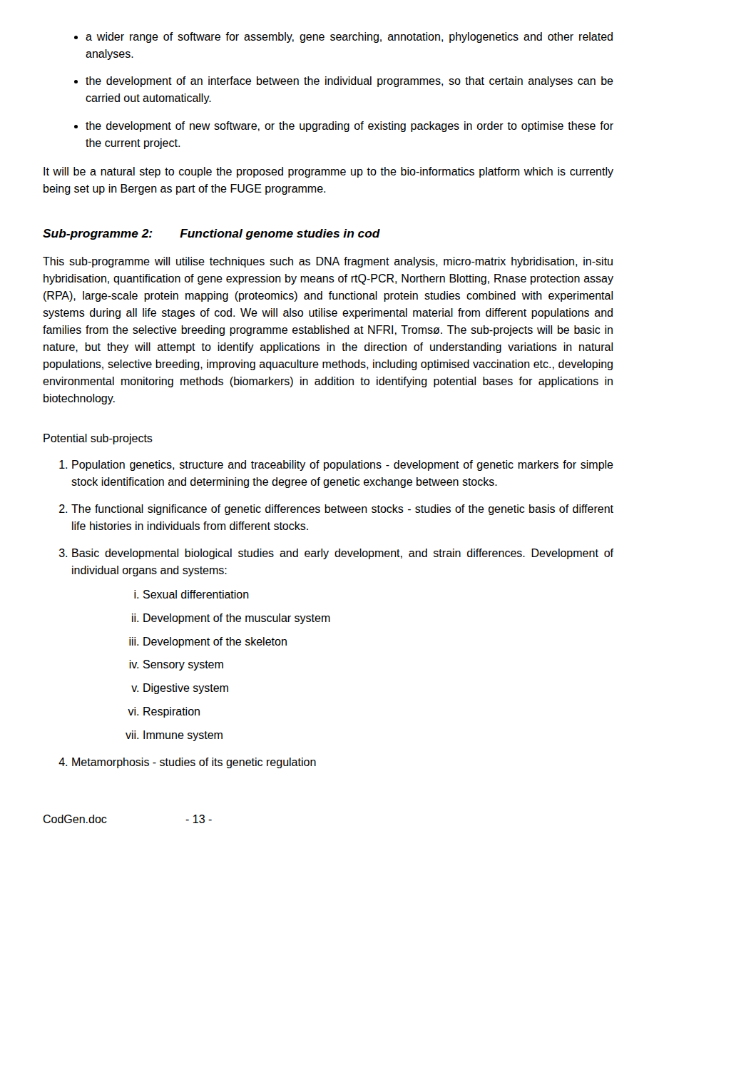a wider range of software for assembly, gene searching, annotation, phylogenetics and other related analyses.
the development of an interface between the individual programmes, so that certain analyses can be carried out automatically.
the development of new software, or the upgrading of existing packages in order to optimise these for the current project.
It will be a natural step to couple the proposed programme up to the bio-informatics platform which is currently being set up in Bergen as part of the FUGE programme.
Sub-programme 2: Functional genome studies in cod
This sub-programme will utilise techniques such as DNA fragment analysis, micro-matrix hybridisation, in-situ hybridisation, quantification of gene expression by means of rtQ-PCR, Northern Blotting, Rnase protection assay (RPA), large-scale protein mapping (proteomics) and functional protein studies combined with experimental systems during all life stages of cod. We will also utilise experimental material from different populations and families from the selective breeding programme established at NFRI, Tromsø. The sub-projects will be basic in nature, but they will attempt to identify applications in the direction of understanding variations in natural populations, selective breeding, improving aquaculture methods, including optimised vaccination etc., developing environmental monitoring methods (biomarkers) in addition to identifying potential bases for applications in biotechnology.
Potential sub-projects
Population genetics, structure and traceability of populations - development of genetic markers for simple stock identification and determining the degree of genetic exchange between stocks.
The functional significance of genetic differences between stocks - studies of the genetic basis of different life histories in individuals from different stocks.
Basic developmental biological studies and early development, and strain differences. Development of individual organs and systems:
Sexual differentiation
Development of the muscular system
Development of the skeleton
Sensory system
Digestive system
Respiration
Immune system
Metamorphosis - studies of its genetic regulation
CodGen.doc - 13 -